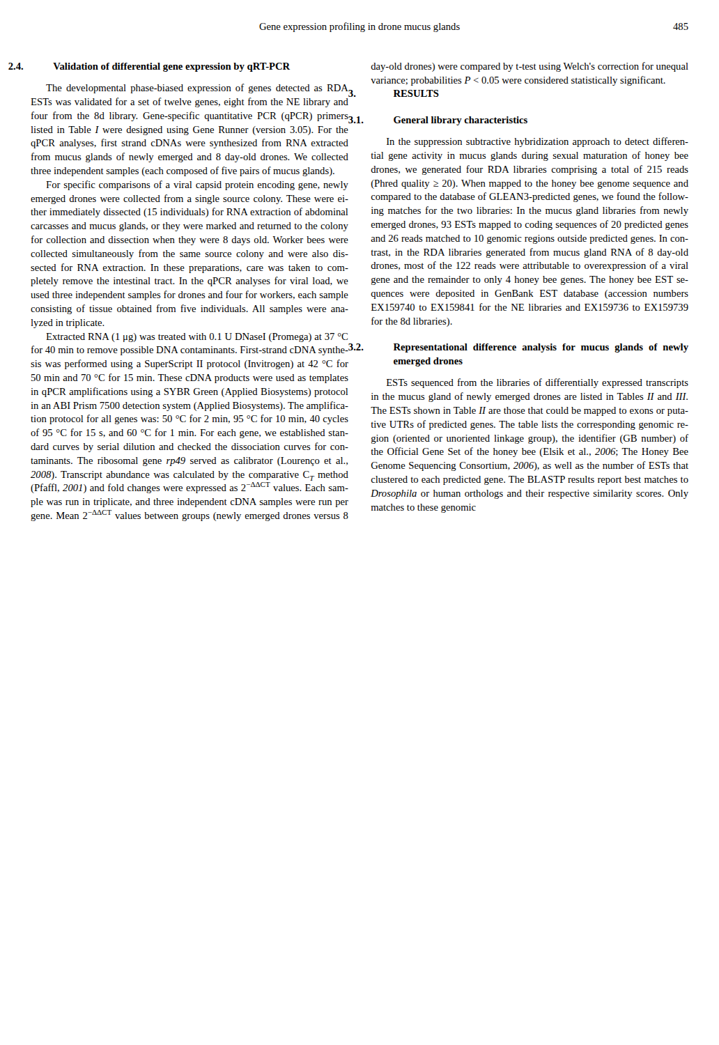Gene expression profiling in drone mucus glands 485
2.4. Validation of differential gene expression by qRT-PCR
The developmental phase-biased expression of genes detected as RDA ESTs was validated for a set of twelve genes, eight from the NE library and four from the 8d library. Gene-specific quantitative PCR (qPCR) primers listed in Table I were designed using Gene Runner (version 3.05). For the qPCR analyses, first strand cDNAs were synthesized from RNA extracted from mucus glands of newly emerged and 8 day-old drones. We collected three independent samples (each composed of five pairs of mucus glands).
For specific comparisons of a viral capsid protein encoding gene, newly emerged drones were collected from a single source colony. These were either immediately dissected (15 individuals) for RNA extraction of abdominal carcasses and mucus glands, or they were marked and returned to the colony for collection and dissection when they were 8 days old. Worker bees were collected simultaneously from the same source colony and were also dissected for RNA extraction. In these preparations, care was taken to completely remove the intestinal tract. In the qPCR analyses for viral load, we used three independent samples for drones and four for workers, each sample consisting of tissue obtained from five individuals. All samples were analyzed in triplicate.
Extracted RNA (1 μg) was treated with 0.1 U DNaseI (Promega) at 37 °C for 40 min to remove possible DNA contaminants. First-strand cDNA synthesis was performed using a SuperScript II protocol (Invitrogen) at 42 °C for 50 min and 70 °C for 15 min. These cDNA products were used as templates in qPCR amplifications using a SYBR Green (Applied Biosystems) protocol in an ABI Prism 7500 detection system (Applied Biosystems). The amplification protocol for all genes was: 50 °C for 2 min, 95 °C for 10 min, 40 cycles of 95 °C for 15 s, and 60 °C for 1 min. For each gene, we established standard curves by serial dilution and checked the dissociation curves for contaminants. The ribosomal gene rp49 served as calibrator (Lourenço et al., 2008). Transcript abundance was calculated by the comparative CT method (Pfaffl, 2001) and fold changes were expressed as 2−ΔΔCT values. Each sample was run in triplicate, and three independent cDNA samples were run per gene. Mean 2−ΔΔCT values between groups (newly emerged drones versus 8 day-old drones) were compared by t-test using Welch's correction for unequal variance; probabilities P < 0.05 were considered statistically significant.
3. RESULTS
3.1. General library characteristics
In the suppression subtractive hybridization approach to detect differential gene activity in mucus glands during sexual maturation of honey bee drones, we generated four RDA libraries comprising a total of 215 reads (Phred quality ≥ 20). When mapped to the honey bee genome sequence and compared to the database of GLEAN3-predicted genes, we found the following matches for the two libraries: In the mucus gland libraries from newly emerged drones, 93 ESTs mapped to coding sequences of 20 predicted genes and 26 reads matched to 10 genomic regions outside predicted genes. In contrast, in the RDA libraries generated from mucus gland RNA of 8 day-old drones, most of the 122 reads were attributable to overexpression of a viral gene and the remainder to only 4 honey bee genes. The honey bee EST sequences were deposited in GenBank EST database (accession numbers EX159740 to EX159841 for the NE libraries and EX159736 to EX159739 for the 8d libraries).
3.2. Representational difference analysis for mucus glands of newly emerged drones
ESTs sequenced from the libraries of differentially expressed transcripts in the mucus gland of newly emerged drones are listed in Tables II and III. The ESTs shown in Table II are those that could be mapped to exons or putative UTRs of predicted genes. The table lists the corresponding genomic region (oriented or unoriented linkage group), the identifier (GB number) of the Official Gene Set of the honey bee (Elsik et al., 2006; The Honey Bee Genome Sequencing Consortium, 2006), as well as the number of ESTs that clustered to each predicted gene. The BLASTP results report best matches to Drosophila or human orthologs and their respective similarity scores. Only matches to these genomic